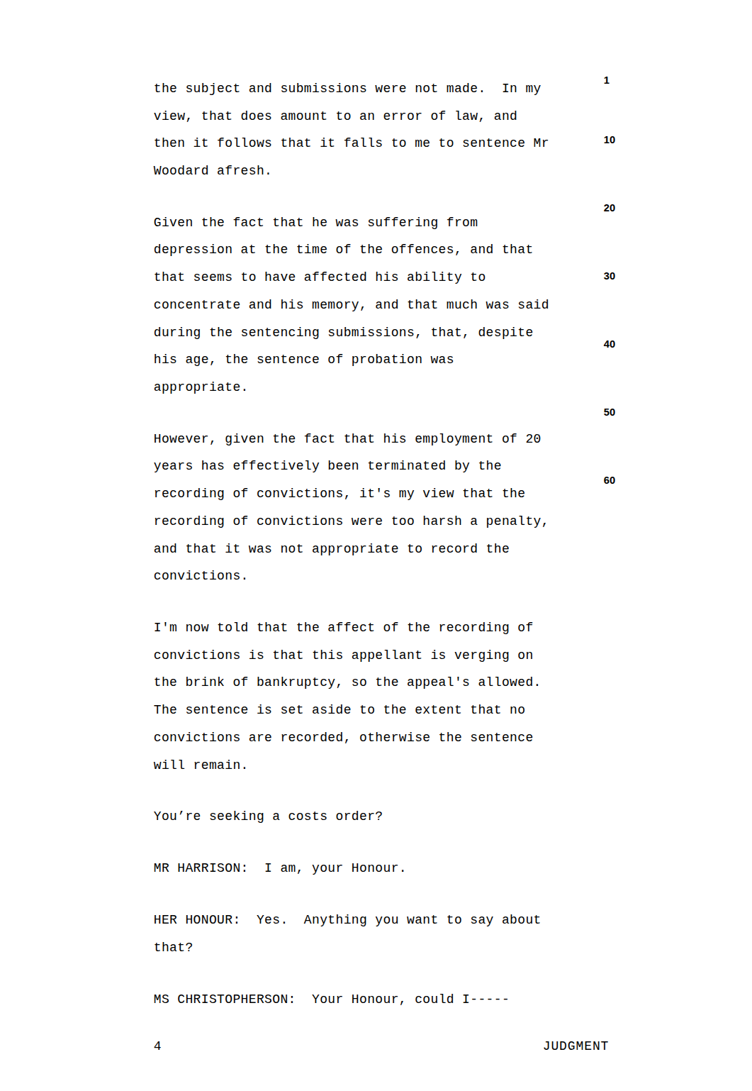1 10 20 30 40 50 60
the subject and submissions were not made. In my view, that does amount to an error of law, and then it follows that it falls to me to sentence Mr Woodard afresh.
Given the fact that he was suffering from depression at the time of the offences, and that that seems to have affected his ability to concentrate and his memory, and that much was said during the sentencing submissions, that, despite his age, the sentence of probation was appropriate.
However, given the fact that his employment of 20 years has effectively been terminated by the recording of convictions, it's my view that the recording of convictions were too harsh a penalty, and that it was not appropriate to record the convictions.
I'm now told that the affect of the recording of convictions is that this appellant is verging on the brink of bankruptcy, so the appeal's allowed. The sentence is set aside to the extent that no convictions are recorded, otherwise the sentence will remain.
You’re seeking a costs order?
MR HARRISON: I am, your Honour.
HER HONOUR: Yes. Anything you want to say about that?
MS CHRISTOPHERSON: Your Honour, could I-----
4 JUDGMENT